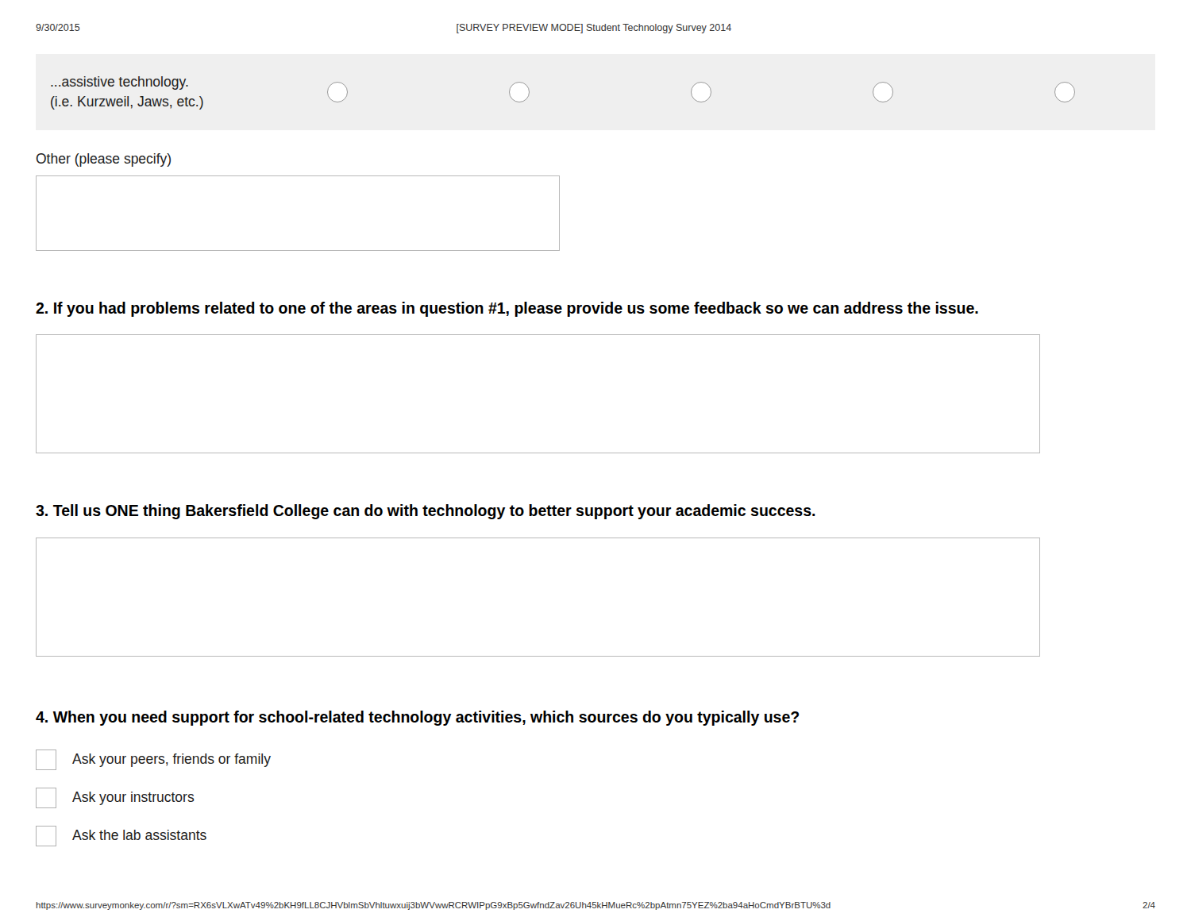9/30/2015
[SURVEY PREVIEW MODE] Student Technology Survey 2014
...assistive technology.
(i.e. Kurzweil, Jaws, etc.)
Other (please specify)
2. If you had problems related to one of the areas in question #1, please provide us some feedback so we can address the issue.
3. Tell us ONE thing Bakersfield College can do with technology to better support your academic success.
4. When you need support for school-related technology activities, which sources do you typically use?
Ask your peers, friends or family
Ask your instructors
Ask the lab assistants
https://www.surveymonkey.com/r/?sm=RX6sVLXwATv49%2bKH9fLL8CJHVblmSbVhltuwxuij3bWVwwRCRWIPpG9xBp5GwfndZav26Uh45kHMueRc%2bpAtmn75YEZ%2ba94aHoCmdYBrBTU%3d
2/4